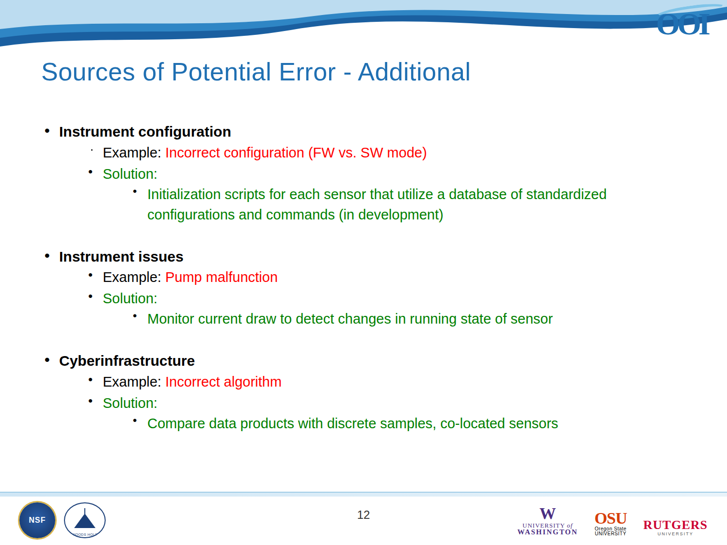OOI
Sources of Potential Error - Additional
Instrument configuration
Example: Incorrect configuration (FW vs. SW mode)
Solution:
Initialization scripts for each sensor that utilize a database of standardized configurations and commands (in development)
Instrument issues
Example: Pump malfunction
Solution:
Monitor current draw to detect changes in running state of sensor
Cyberinfrastructure
Example: Incorrect algorithm
Solution:
Compare data products with discrete samples, co-located sensors
12
WOODS HOLE
W
UNIVERSITY of
WASHINGTON
OSU
Oregon State
UNIVERSITY
RUTGERS
UNIVERSITY